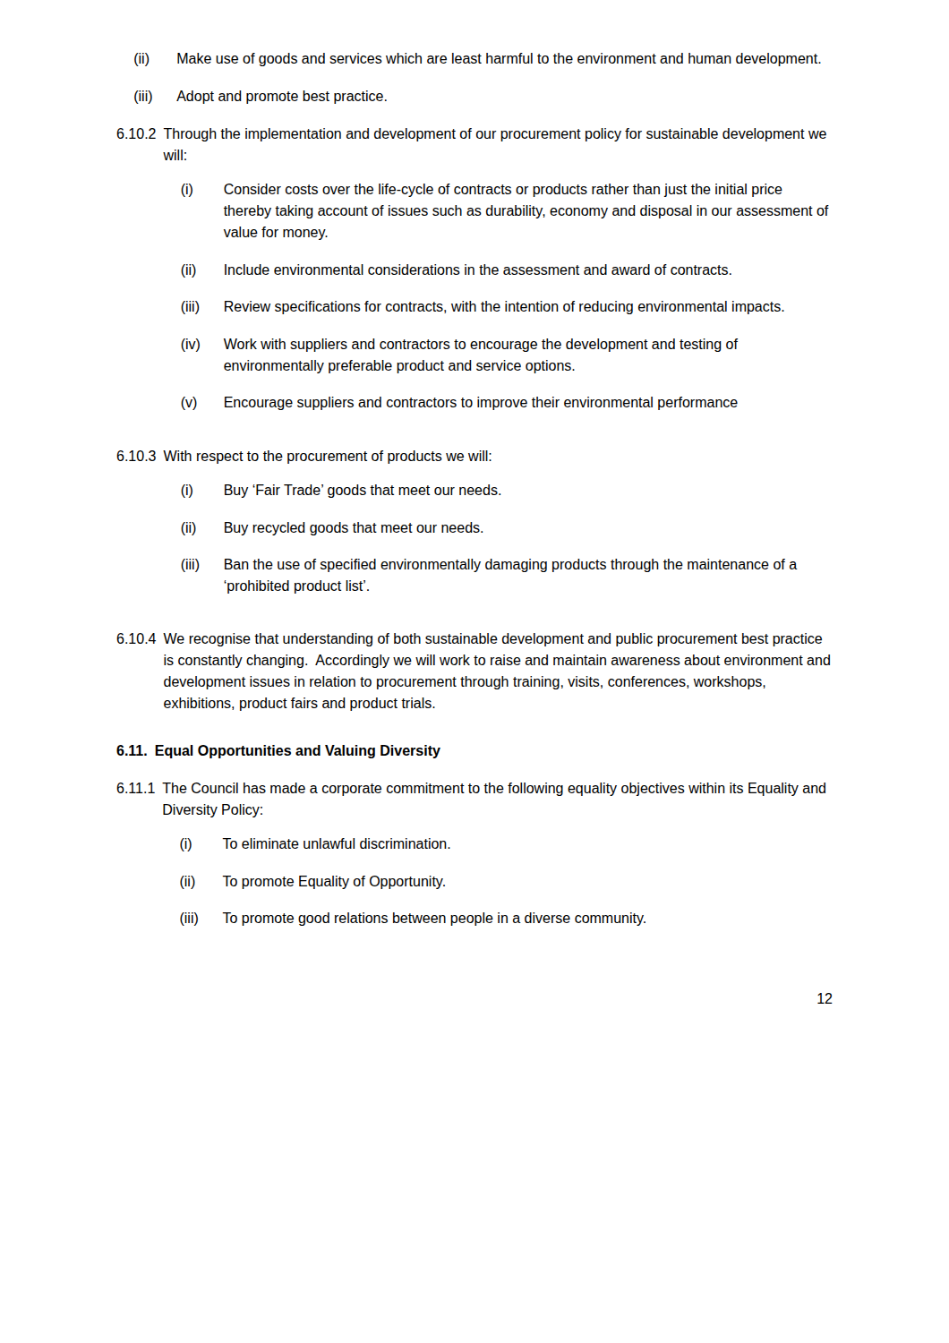(ii) Make use of goods and services which are least harmful to the environment and human development.
(iii) Adopt and promote best practice.
6.10.2
Through the implementation and development of our procurement policy for sustainable development we will:
(i) Consider costs over the life-cycle of contracts or products rather than just the initial price thereby taking account of issues such as durability, economy and disposal in our assessment of value for money.
(ii) Include environmental considerations in the assessment and award of contracts.
(iii) Review specifications for contracts, with the intention of reducing environmental impacts.
(iv) Work with suppliers and contractors to encourage the development and testing of environmentally preferable product and service options.
(v) Encourage suppliers and contractors to improve their environmental performance
6.10.3
With respect to the procurement of products we will:
(i) Buy ‘Fair Trade’ goods that meet our needs.
(ii) Buy recycled goods that meet our needs.
(iii) Ban the use of specified environmentally damaging products through the maintenance of a ‘prohibited product list’.
6.10.4
We recognise that understanding of both sustainable development and public procurement best practice is constantly changing. Accordingly we will work to raise and maintain awareness about environment and development issues in relation to procurement through training, visits, conferences, workshops, exhibitions, product fairs and product trials.
6.11.
Equal Opportunities and Valuing Diversity
6.11.1
The Council has made a corporate commitment to the following equality objectives within its Equality and Diversity Policy:
(i) To eliminate unlawful discrimination.
(ii) To promote Equality of Opportunity.
(iii) To promote good relations between people in a diverse community.
12